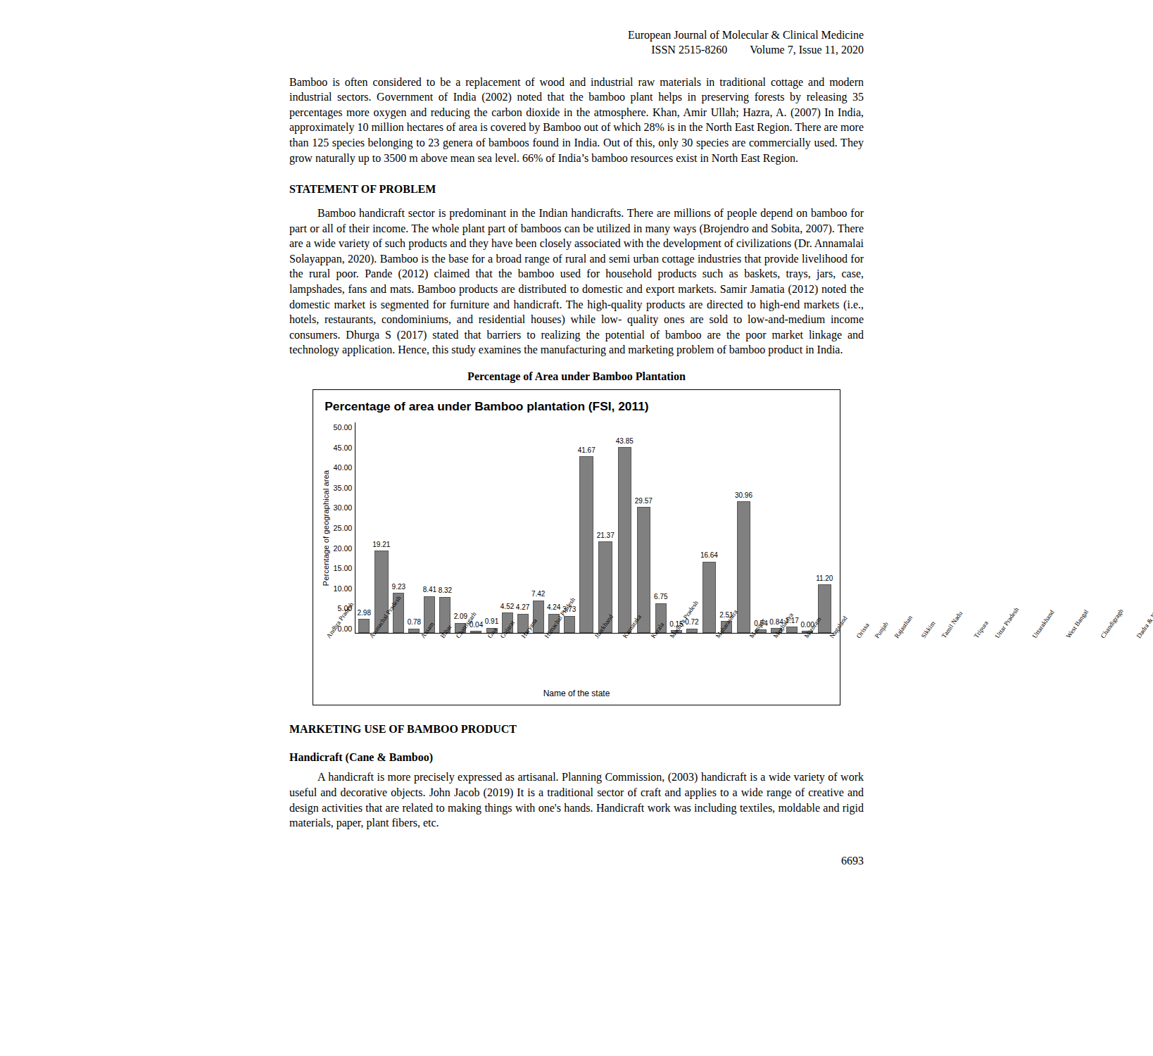European Journal of Molecular & Clinical Medicine ISSN 2515-8260 Volume 7, Issue 11, 2020
Bamboo is often considered to be a replacement of wood and industrial raw materials in traditional cottage and modern industrial sectors. Government of India (2002) noted that the bamboo plant helps in preserving forests by releasing 35 percentages more oxygen and reducing the carbon dioxide in the atmosphere. Khan, Amir Ullah; Hazra, A. (2007) In India, approximately 10 million hectares of area is covered by Bamboo out of which 28% is in the North East Region. There are more than 125 species belonging to 23 genera of bamboos found in India. Out of this, only 30 species are commercially used. They grow naturally up to 3500 m above mean sea level. 66% of India’s bamboo resources exist in North East Region.
Statement of Problem
Bamboo handicraft sector is predominant in the Indian handicrafts. There are millions of people depend on bamboo for part or all of their income. The whole plant part of bamboos can be utilized in many ways (Brojendro and Sobita, 2007). There are a wide variety of such products and they have been closely associated with the development of civilizations (Dr. Annamalai Solayappan, 2020). Bamboo is the base for a broad range of rural and semi urban cottage industries that provide livelihood for the rural poor. Pande (2012) claimed that the bamboo used for household products such as baskets, trays, jars, case, lampshades, fans and mats. Bamboo products are distributed to domestic and export markets. Samir Jamatia (2012) noted the domestic market is segmented for furniture and handicraft. The high-quality products are directed to high-end markets (i.e., hotels, restaurants, condominiums, and residential houses) while low- quality ones are sold to low-and-medium income consumers. Dhurga S (2017) stated that barriers to realizing the potential of bamboo are the poor market linkage and technology application. Hence, this study examines the manufacturing and marketing problem of bamboo product in India.
Percentage of Area under Bamboo Plantation
Percentage of area under Bamboo plantation (FSI, 2011)
Percentage of geographical area
50.00 45.00 40.00 35.00 30.00 25.00 20.00 15.00 10.00 5.00 0.00
2.98
19.21
9.23
0.78
8.41
8.32
2.09
0.04
0.91
4.52
4.27
7.42
4.24
3.73
41.67
21.37
43.85
29.57
6.75
0.15
0.72
16.64
2.51
30.96
0.54
0.84
1.17
0.00
11.20
Andhra Pradesh Arunachal Pradesh Assam Bihar Chattisgarh Goa Gujarat Haryana Himachal Pradesh Jharkhand Karnataka Kerala Madhya Pradesh Maharashtra Manipur Meghalaya Mizoram Nagaland Orissa Punjab Rajasthan Sikkim Tamil Nadu Tripura Uttar Pradesh Uttarakhand West Bangal Chandigragh Dadra & Nagar Haveli
Name of the state
Marketing Use of Bamboo Product
Handicraft (Cane & Bamboo)
A handicraft is more precisely expressed as artisanal. Planning Commission, (2003) handicraft is a wide variety of work useful and decorative objects. John Jacob (2019) It is a traditional sector of craft and applies to a wide range of creative and design activities that are related to making things with one's hands. Handicraft work was including textiles, moldable and rigid materials, paper, plant fibers, etc.
6693